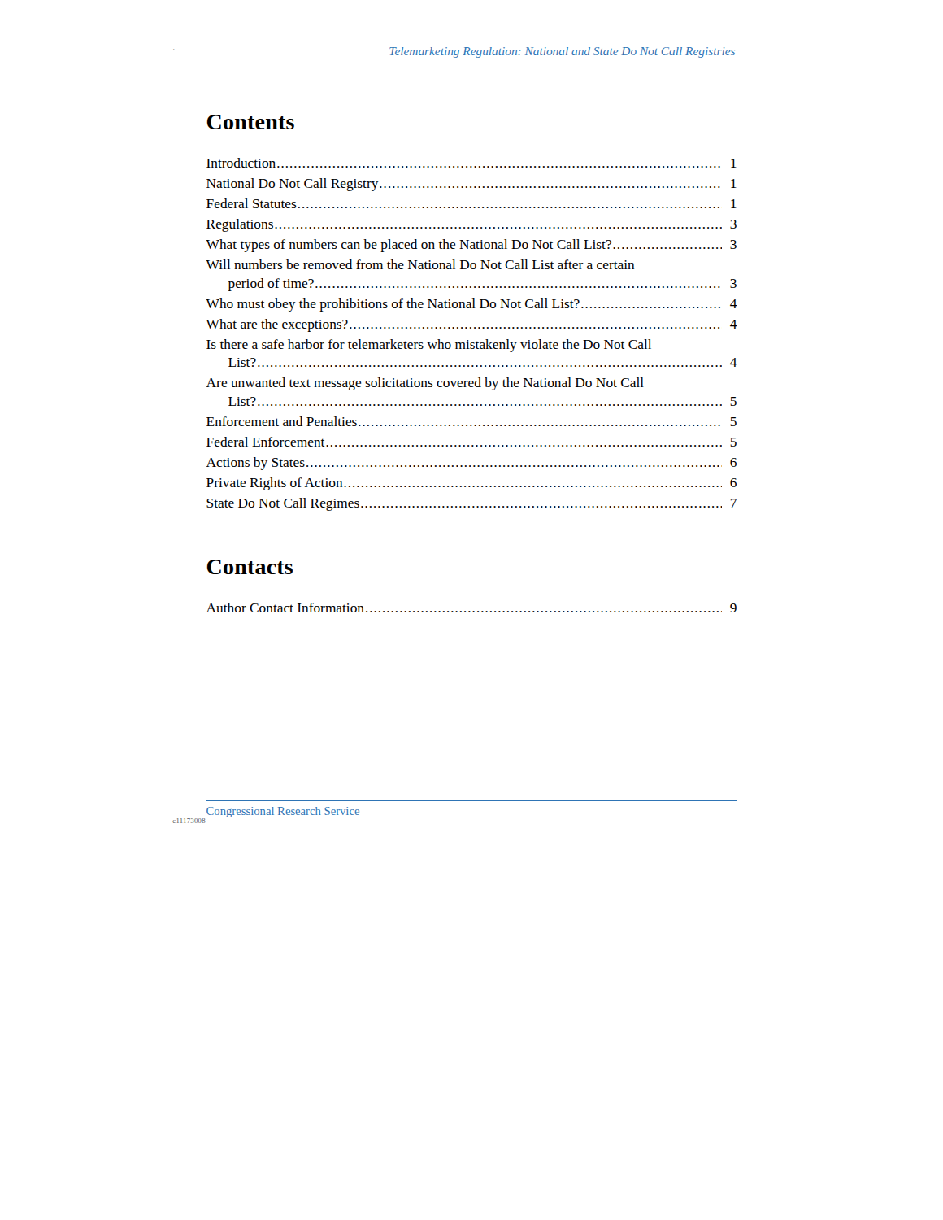.
Telemarketing Regulation: National and State Do Not Call Registries
Contents
Introduction ..................................................................................................................................... 1
National Do Not Call Registry ....................................................................................................... 1
Federal Statutes ......................................................................................................................... 1
Regulations ................................................................................................................................ 3
What types of numbers can be placed on the National Do Not Call List? .......................... 3
Will numbers be removed from the National Do Not Call List after a certain period of time? ............................................................................................................. 3
Who must obey the prohibitions of the National Do Not Call List? ................................... 4
What are the exceptions? .................................................................................................. 4
Is there a safe harbor for telemarketers who mistakenly violate the Do Not Call List? ....................................................................................................................... 4
Are unwanted text message solicitations covered by the National Do Not Call List? ....................................................................................................................... 5
Enforcement and Penalties ..................................................................................................... 5
Federal Enforcement ......................................................................................................... 5
Actions by States .............................................................................................................. 6
Private Rights of Action ................................................................................................... 6
State Do Not Call Regimes .......................................................................................................... 7
Contacts
Author Contact Information ......................................................................................................... 9
Congressional Research Service
c11173008